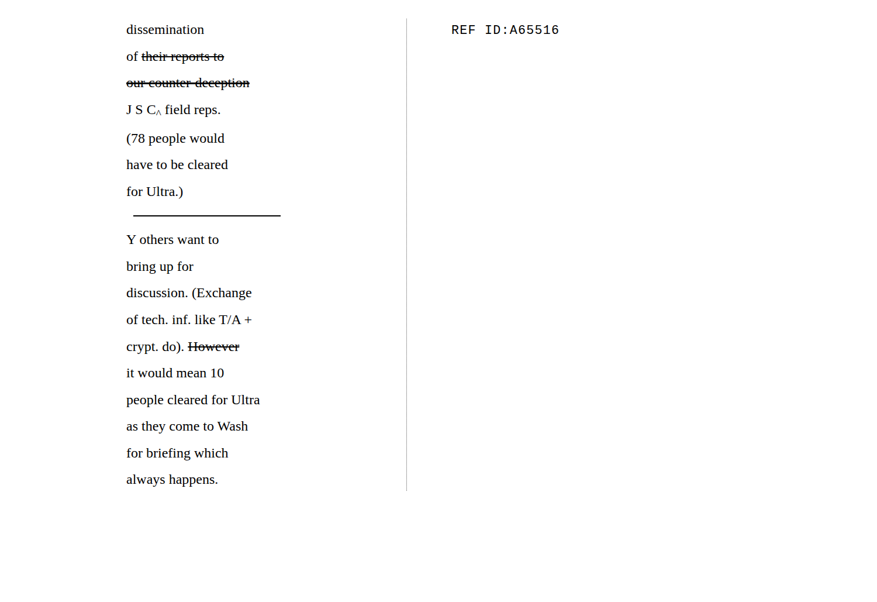REF ID:A65516
dissemination
of their reports to
our counter-deception
J S C^ field reps.
(78 people would
have to be cleared
for Ultra.)
Y others want to
bring up for
discussion. (Exchange
of tech. inf. like T/A +
crypt. do). However
it would mean 10
people cleared for Ultra
as they come to Wash
for briefing which
always happens.
Transcription note: This page is a photographic reproduction of a handwritten note in the left column, with a typed reference identifier, REF ID colon A65516, printed at the upper right. Several words in the handwriting are struck through, and a caret insertion mark appears beneath the letters J S C. Portions of the handwriting are difficult to read with certainty.